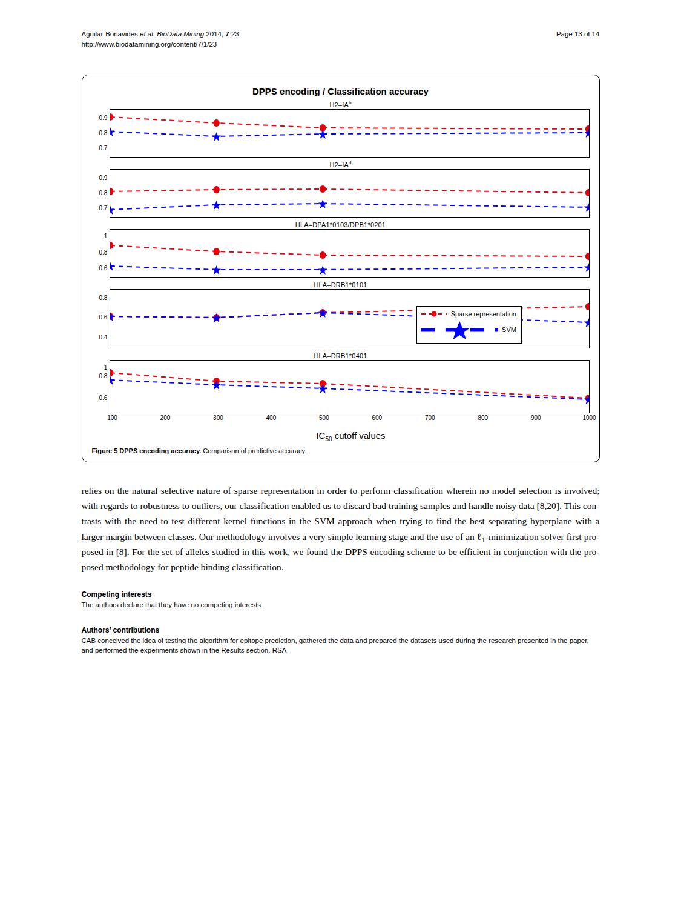Aguilar-Bonavides et al. BioData Mining 2014, 7:23
http://www.biodatamining.org/content/7/1/23
Page 13 of 14
DPPS encoding / Classification accuracy
H2–IAb
0.9 0.8 0.7
H2–IAd
0.9 0.8 0.7
HLA–DPA1*0103/DPB1*0201
1 0.8 0.6
HLA–DRB1*0101
0.8 0.6 0.4
Sparse representation
SVM
HLA–DRB1*0401
1 0.8 0.6
100 200 300 400 500 600 700 800 900 1000
IC50 cutoff values
Figure 5 DPPS encoding accuracy. Comparison of predictive accuracy.
relies on the natural selective nature of sparse representation in order to perform classification wherein no model selection is involved; with regards to robustness to outliers, our classification enabled us to discard bad training samples and handle noisy data [8,20]. This contrasts with the need to test different kernel functions in the SVM approach when trying to find the best separating hyperplane with a larger margin between classes. Our methodology involves a very simple learning stage and the use of an ℓ1-minimization solver first proposed in [8]. For the set of alleles studied in this work, we found the DPPS encoding scheme to be efficient in conjunction with the proposed methodology for peptide binding classification.
Competing interests
The authors declare that they have no competing interests.
Authors’ contributions
CAB conceived the idea of testing the algorithm for epitope prediction, gathered the data and prepared the datasets used during the research presented in the paper, and performed the experiments shown in the Results section. RSA